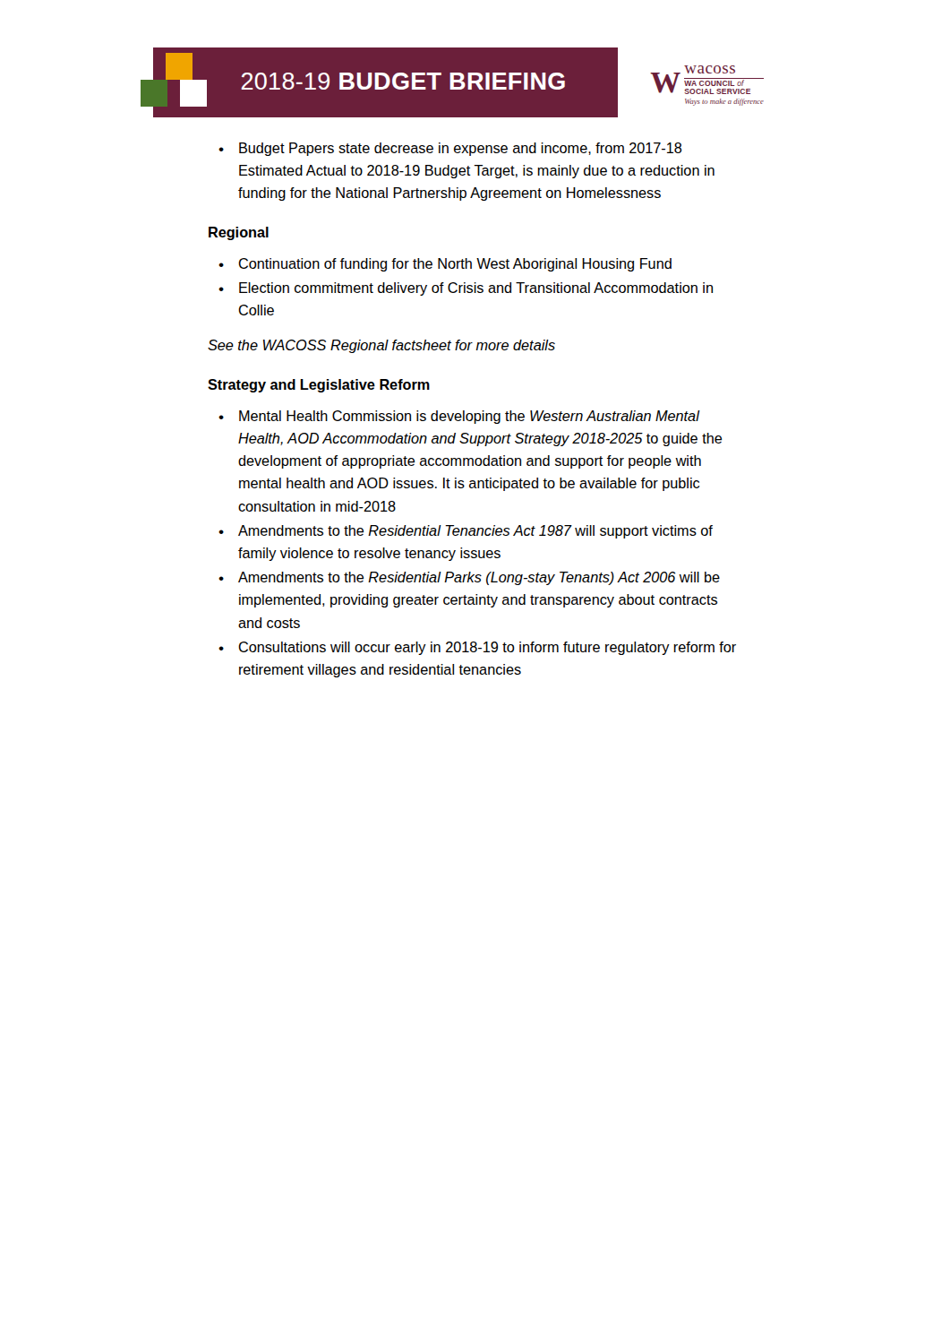2018-19 BUDGET BRIEFING
W
wacoss
WA COUNCIL of
SOCIAL SERVICE
Ways to make a difference
Budget Papers state decrease in expense and income, from 2017-18 Estimated Actual to 2018-19 Budget Target, is mainly due to a reduction in funding for the National Partnership Agreement on Homelessness
Regional
Continuation of funding for the North West Aboriginal Housing Fund
Election commitment delivery of Crisis and Transitional Accommodation in Collie
See the WACOSS Regional factsheet for more details
Strategy and Legislative Reform
Mental Health Commission is developing the Western Australian Mental Health, AOD Accommodation and Support Strategy 2018-2025 to guide the development of appropriate accommodation and support for people with mental health and AOD issues. It is anticipated to be available for public consultation in mid-2018
Amendments to the Residential Tenancies Act 1987 will support victims of family violence to resolve tenancy issues
Amendments to the Residential Parks (Long-stay Tenants) Act 2006 will be implemented, providing greater certainty and transparency about contracts and costs
Consultations will occur early in 2018-19 to inform future regulatory reform for retirement villages and residential tenancies